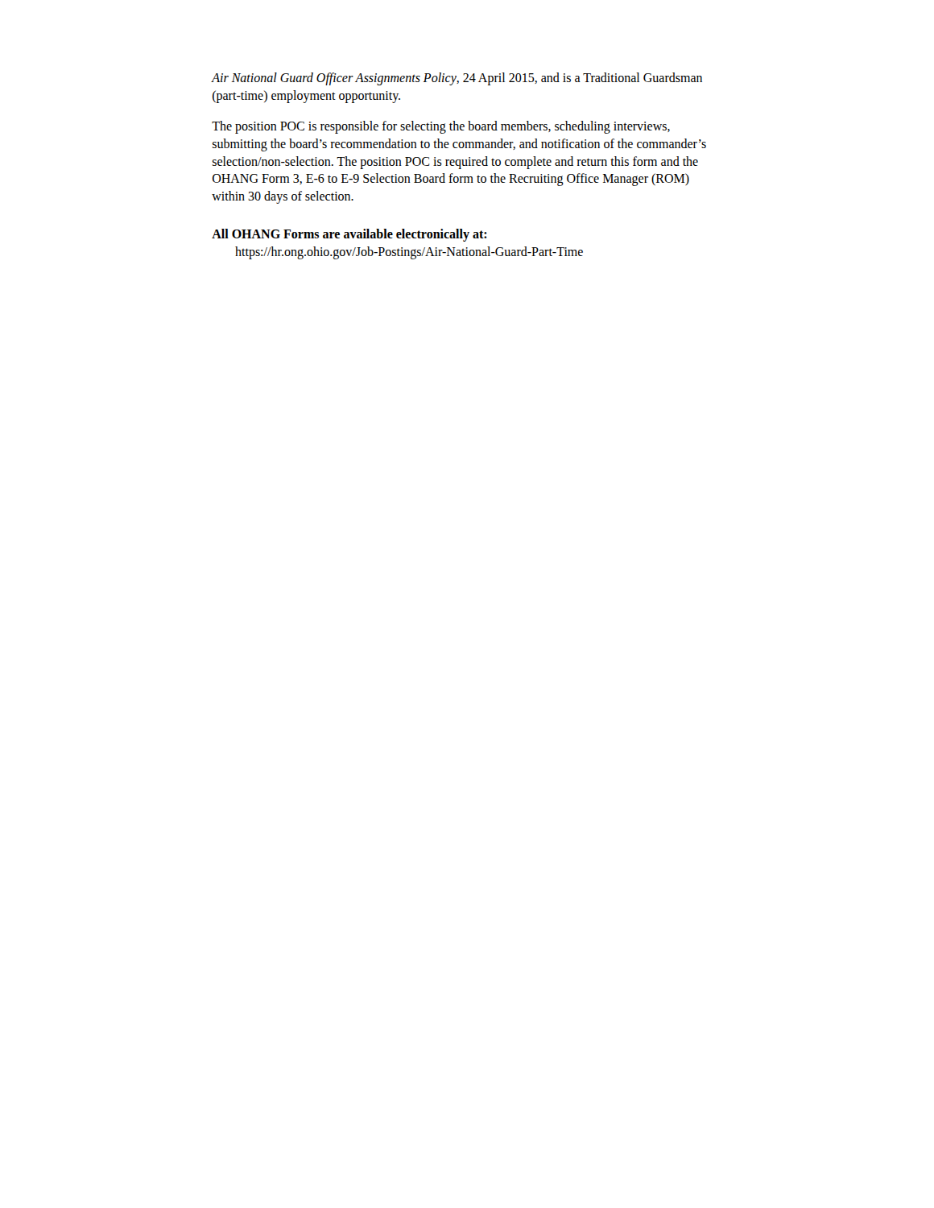Air National Guard Officer Assignments Policy, 24 April 2015, and is a Traditional Guardsman (part-time) employment opportunity.
The position POC is responsible for selecting the board members, scheduling interviews, submitting the board’s recommendation to the commander, and notification of the commander’s selection/non-selection. The position POC is required to complete and return this form and the OHANG Form 3, E-6 to E-9 Selection Board form to the Recruiting Office Manager (ROM) within 30 days of selection.
All OHANG Forms are available electronically at:
https://hr.ong.ohio.gov/Job-Postings/Air-National-Guard-Part-Time